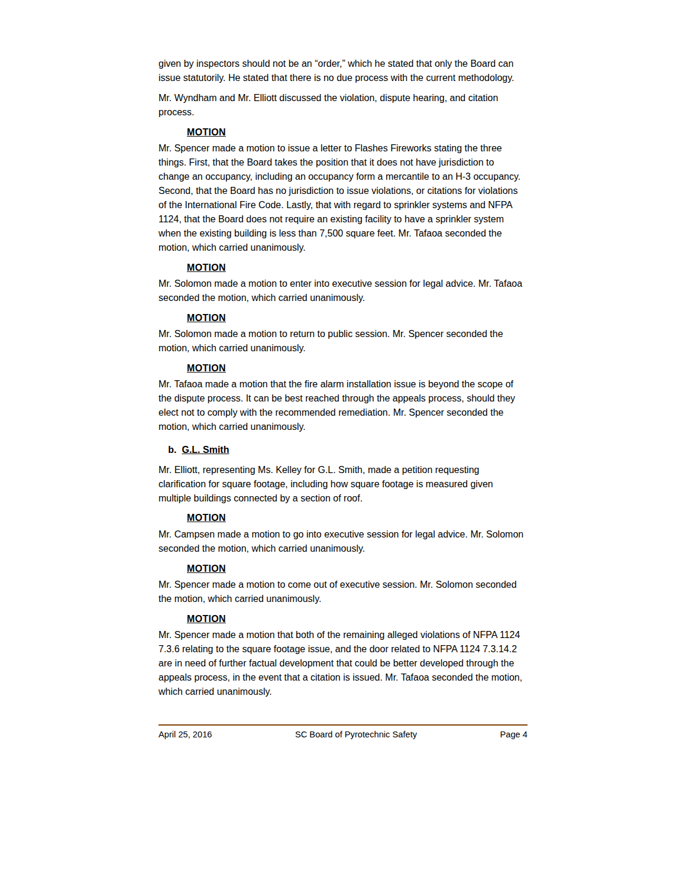given by inspectors should not be an “order,” which he stated that only the Board can issue statutorily. He stated that there is no due process with the current methodology.
Mr. Wyndham and Mr. Elliott discussed the violation, dispute hearing, and citation process.
MOTION
Mr. Spencer made a motion to issue a letter to Flashes Fireworks stating the three things. First, that the Board takes the position that it does not have jurisdiction to change an occupancy, including an occupancy form a mercantile to an H-3 occupancy. Second, that the Board has no jurisdiction to issue violations, or citations for violations of the International Fire Code. Lastly, that with regard to sprinkler systems and NFPA 1124, that the Board does not require an existing facility to have a sprinkler system when the existing building is less than 7,500 square feet. Mr. Tafaoa seconded the motion, which carried unanimously.
MOTION
Mr. Solomon made a motion to enter into executive session for legal advice. Mr. Tafaoa seconded the motion, which carried unanimously.
MOTION
Mr. Solomon made a motion to return to public session. Mr. Spencer seconded the motion, which carried unanimously.
MOTION
Mr. Tafaoa made a motion that the fire alarm installation issue is beyond the scope of the dispute process. It can be best reached through the appeals process, should they elect not to comply with the recommended remediation. Mr. Spencer seconded the motion, which carried unanimously.
b. G.L. Smith
Mr. Elliott, representing Ms. Kelley for G.L. Smith, made a petition requesting clarification for square footage, including how square footage is measured given multiple buildings connected by a section of roof.
MOTION
Mr. Campsen made a motion to go into executive session for legal advice. Mr. Solomon seconded the motion, which carried unanimously.
MOTION
Mr. Spencer made a motion to come out of executive session. Mr. Solomon seconded the motion, which carried unanimously.
MOTION
Mr. Spencer made a motion that both of the remaining alleged violations of NFPA 1124 7.3.6 relating to the square footage issue, and the door related to NFPA 1124 7.3.14.2 are in need of further factual development that could be better developed through the appeals process, in the event that a citation is issued. Mr. Tafaoa seconded the motion, which carried unanimously.
April 25, 2016 SC Board of Pyrotechnic Safety Page 4